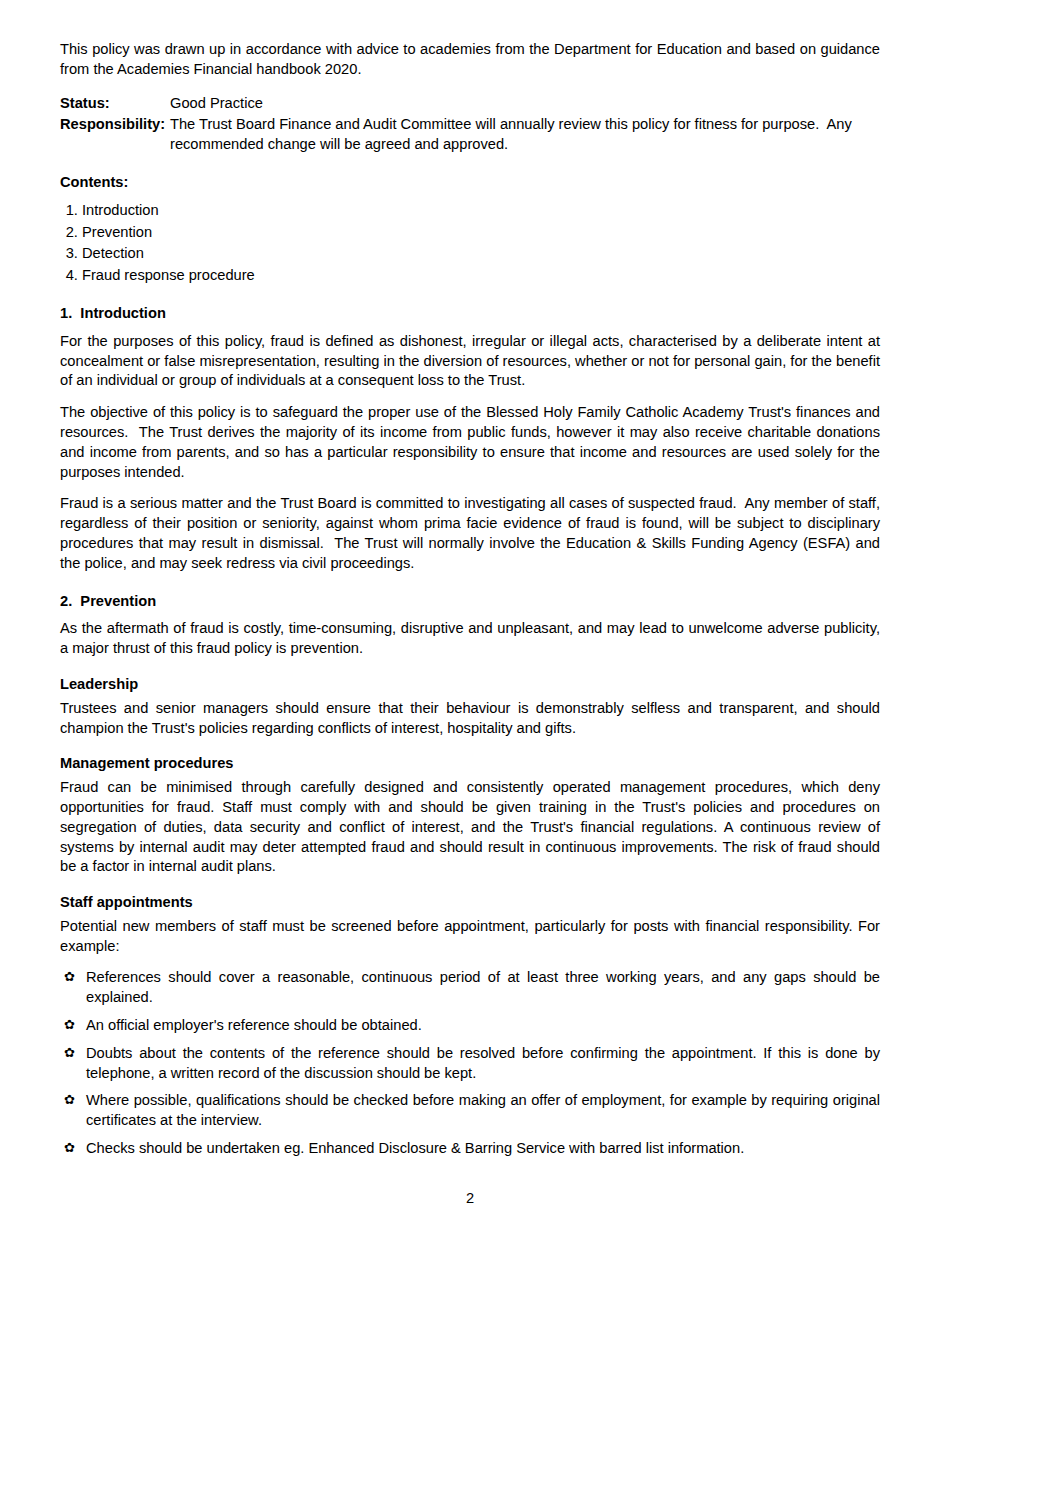This policy was drawn up in accordance with advice to academies from the Department for Education and based on guidance from the Academies Financial handbook 2020.
Status:
Good Practice
Responsibility:
The Trust Board Finance and Audit Committee will annually review this policy for fitness for purpose. Any recommended change will be agreed and approved.
Contents:
Introduction
Prevention
Detection
Fraud response procedure
1. Introduction
For the purposes of this policy, fraud is defined as dishonest, irregular or illegal acts, characterised by a deliberate intent at concealment or false misrepresentation, resulting in the diversion of resources, whether or not for personal gain, for the benefit of an individual or group of individuals at a consequent loss to the Trust.
The objective of this policy is to safeguard the proper use of the Blessed Holy Family Catholic Academy Trust's finances and resources. The Trust derives the majority of its income from public funds, however it may also receive charitable donations and income from parents, and so has a particular responsibility to ensure that income and resources are used solely for the purposes intended.
Fraud is a serious matter and the Trust Board is committed to investigating all cases of suspected fraud. Any member of staff, regardless of their position or seniority, against whom prima facie evidence of fraud is found, will be subject to disciplinary procedures that may result in dismissal. The Trust will normally involve the Education & Skills Funding Agency (ESFA) and the police, and may seek redress via civil proceedings.
2. Prevention
As the aftermath of fraud is costly, time-consuming, disruptive and unpleasant, and may lead to unwelcome adverse publicity, a major thrust of this fraud policy is prevention.
Leadership
Trustees and senior managers should ensure that their behaviour is demonstrably selfless and transparent, and should champion the Trust's policies regarding conflicts of interest, hospitality and gifts.
Management procedures
Fraud can be minimised through carefully designed and consistently operated management procedures, which deny opportunities for fraud. Staff must comply with and should be given training in the Trust's policies and procedures on segregation of duties, data security and conflict of interest, and the Trust's financial regulations. A continuous review of systems by internal audit may deter attempted fraud and should result in continuous improvements. The risk of fraud should be a factor in internal audit plans.
Staff appointments
Potential new members of staff must be screened before appointment, particularly for posts with financial responsibility. For example:
References should cover a reasonable, continuous period of at least three working years, and any gaps should be explained.
An official employer's reference should be obtained.
Doubts about the contents of the reference should be resolved before confirming the appointment. If this is done by telephone, a written record of the discussion should be kept.
Where possible, qualifications should be checked before making an offer of employment, for example by requiring original certificates at the interview.
Checks should be undertaken eg. Enhanced Disclosure & Barring Service with barred list information.
2